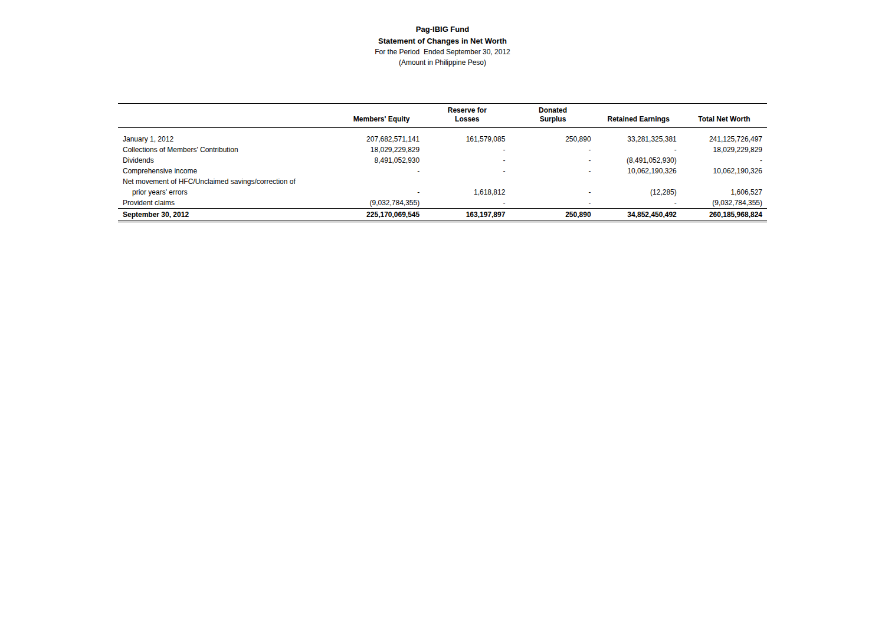Pag-IBIG Fund
Statement of Changes in Net Worth
For the Period Ended September 30, 2012
(Amount in Philippine Peso)
| | Members' Equity | Reserve for Losses | Donated Surplus | Retained Earnings | Total Net Worth |
| --- | --- | --- | --- | --- | --- |
| January 1, 2012 | 207,682,571,141 | 161,579,085 | 250,890 | 33,281,325,381 | 241,125,726,497 |
| Collections of Members' Contribution | 18,029,229,829 | - | - | - | 18,029,229,829 |
| Dividends | 8,491,052,930 | - | - | (8,491,052,930) | - |
| Comprehensive income | - | - | - | 10,062,190,326 | 10,062,190,326 |
| Net movement of HFC/Unclaimed savings/correction of | | | | | |
| prior years' errors | - | 1,618,812 | - | (12,285) | 1,606,527 |
| Provident claims | (9,032,784,355) | - | - | - | (9,032,784,355) |
| September 30, 2012 | 225,170,069,545 | 163,197,897 | 250,890 | 34,852,450,492 | 260,185,968,824 |